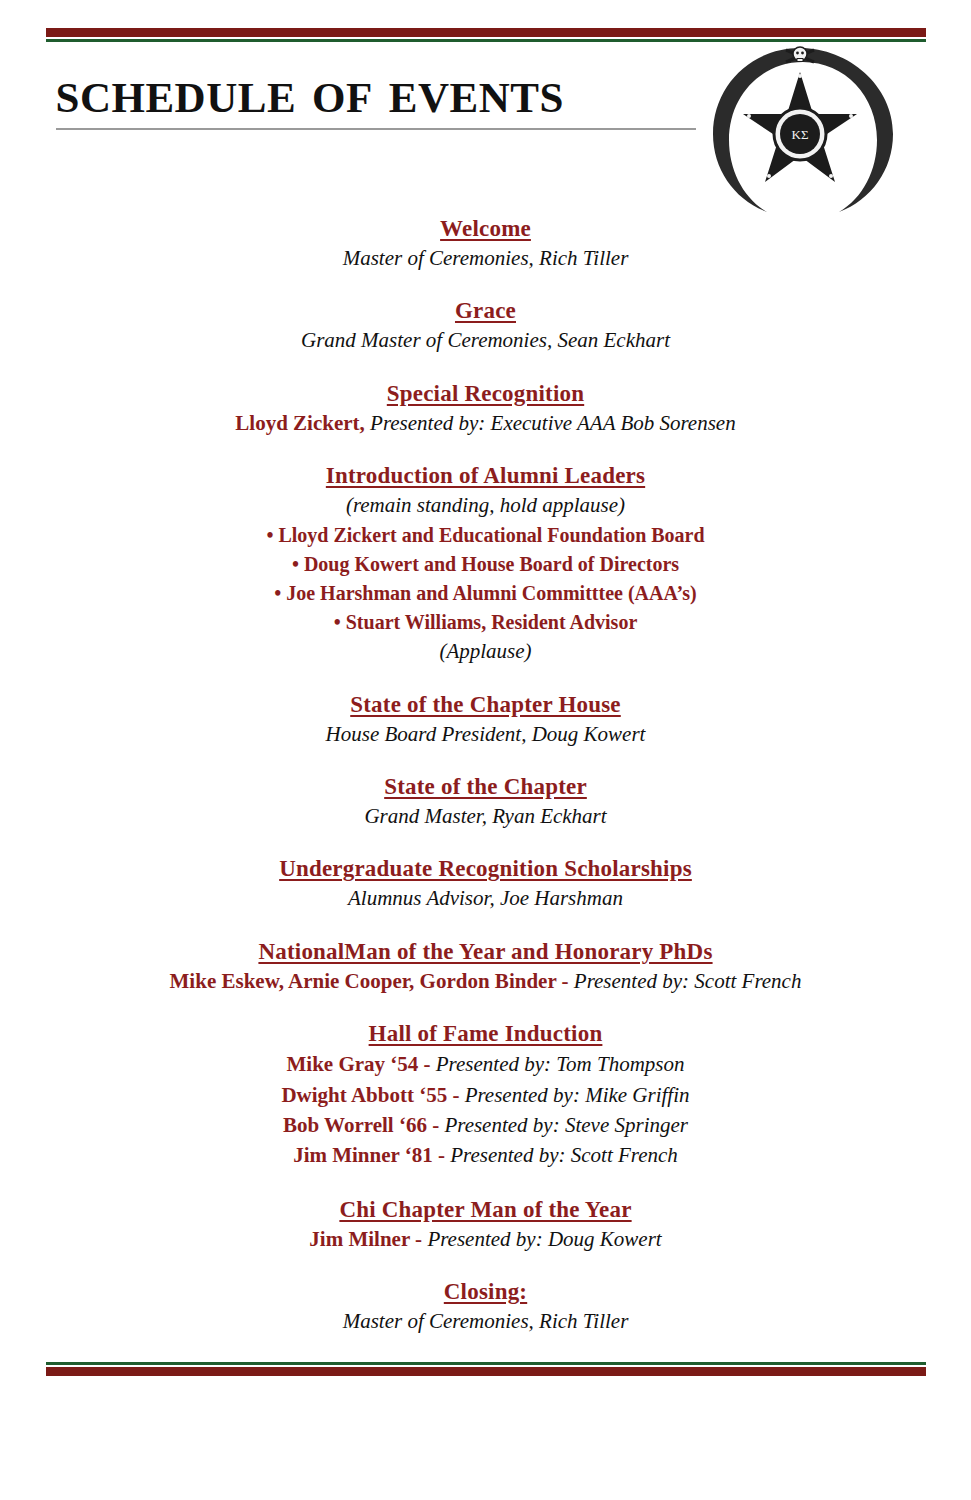Schedule of Events
ΚΣ
Welcome
Master of Ceremonies, Rich Tiller
Grace
Grand Master of Ceremonies, Sean Eckhart
Special Recognition
Lloyd Zickert, Presented by: Executive AAA Bob Sorensen
Introduction of Alumni Leaders
(remain standing, hold applause)
Lloyd Zickert and Educational Foundation Board
Doug Kowert and House Board of Directors
Joe Harshman and Alumni Committtee (AAA’s)
Stuart Williams, Resident Advisor
(Applause)
State of the Chapter House
House Board President, Doug Kowert
State of the Chapter
Grand Master, Ryan Eckhart
Undergraduate Recognition Scholarships
Alumnus Advisor, Joe Harshman
NationalMan of the Year and Honorary PhDs
Mike Eskew, Arnie Cooper, Gordon Binder - Presented by: Scott French
Hall of Fame Induction
Mike Gray ‘54 - Presented by: Tom Thompson
Dwight Abbott ‘55 - Presented by: Mike Griffin
Bob Worrell ‘66 - Presented by: Steve Springer
Jim Minner ‘81 - Presented by: Scott French
Chi Chapter Man of the Year
Jim Milner - Presented by: Doug Kowert
Closing:
Master of Ceremonies, Rich Tiller